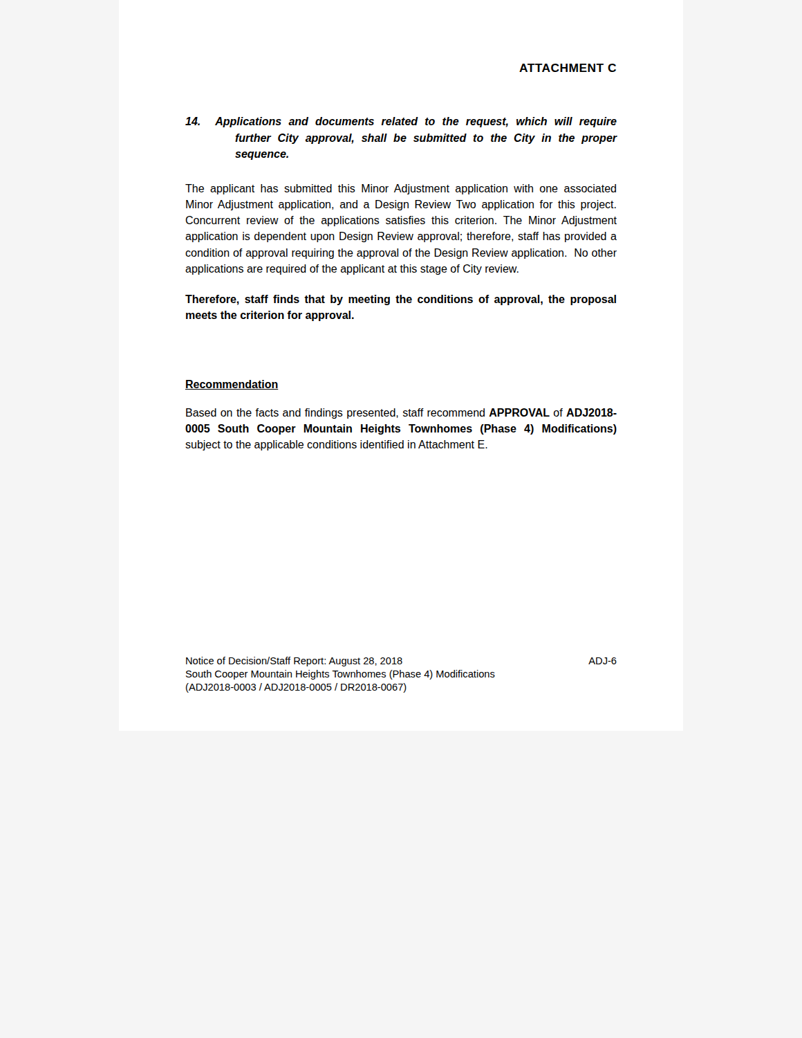ATTACHMENT C
14. Applications and documents related to the request, which will require further City approval, shall be submitted to the City in the proper sequence.
The applicant has submitted this Minor Adjustment application with one associated Minor Adjustment application, and a Design Review Two application for this project. Concurrent review of the applications satisfies this criterion. The Minor Adjustment application is dependent upon Design Review approval; therefore, staff has provided a condition of approval requiring the approval of the Design Review application. No other applications are required of the applicant at this stage of City review.
Therefore, staff finds that by meeting the conditions of approval, the proposal meets the criterion for approval.
Recommendation
Based on the facts and findings presented, staff recommend APPROVAL of ADJ2018-0005 South Cooper Mountain Heights Townhomes (Phase 4) Modifications) subject to the applicable conditions identified in Attachment E.
Notice of Decision/Staff Report: August 28, 2018
South Cooper Mountain Heights Townhomes (Phase 4) Modifications
(ADJ2018-0003 / ADJ2018-0005 / DR2018-0067)
ADJ-6